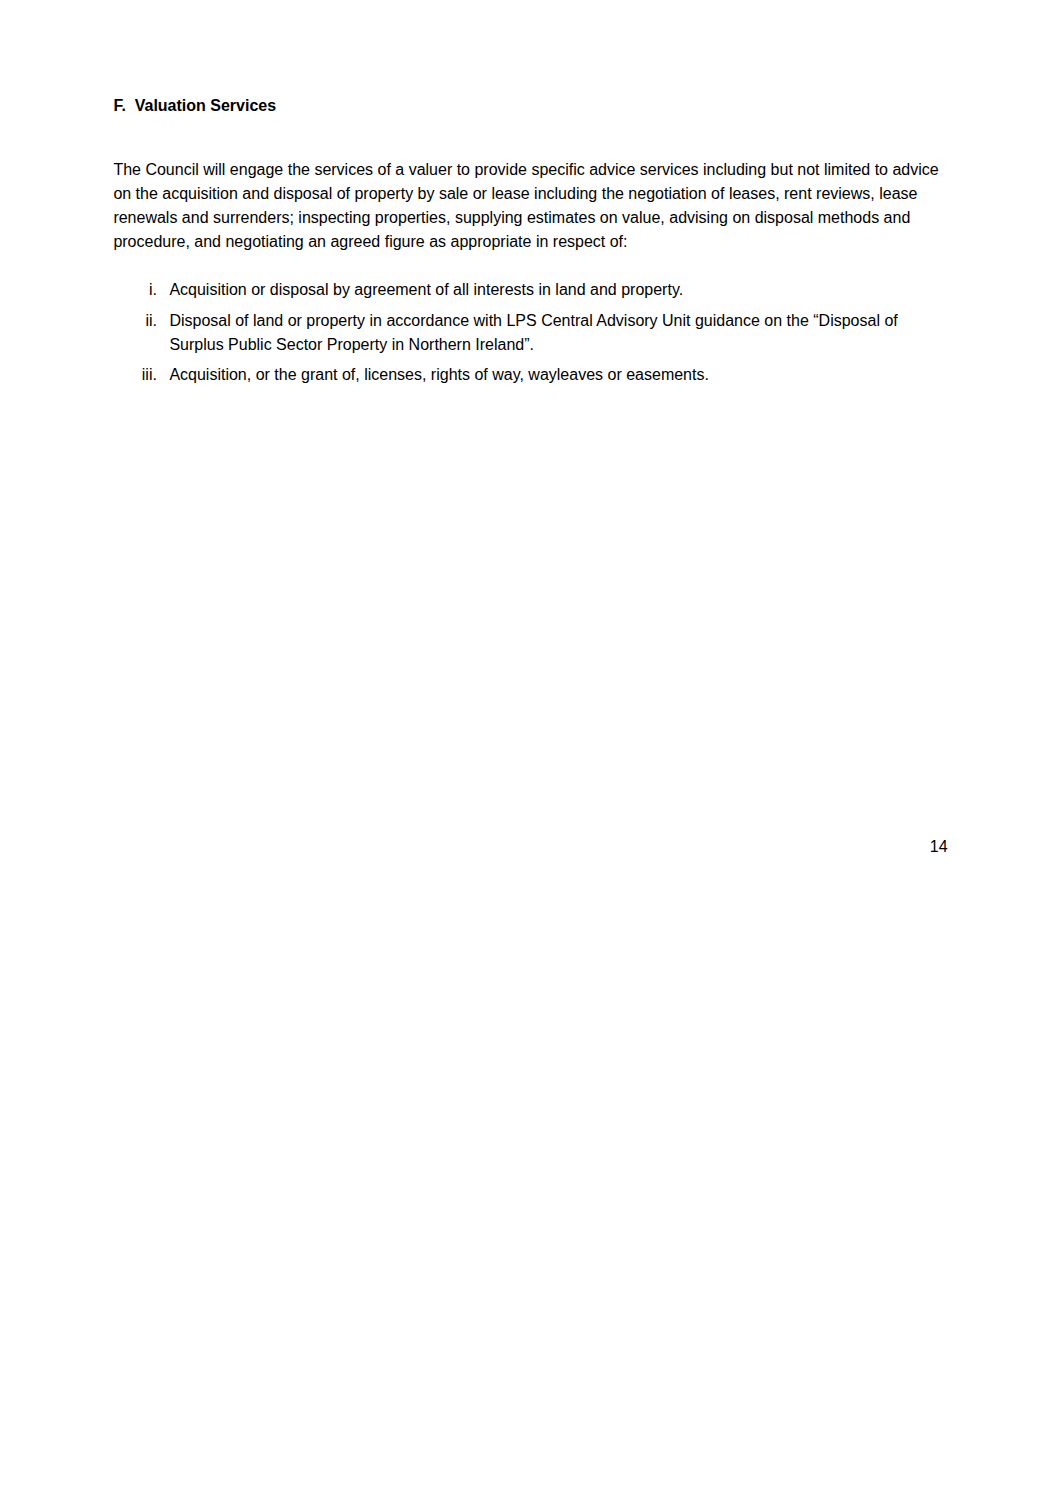F. Valuation Services
The Council will engage the services of a valuer to provide specific advice services including but not limited to advice on the acquisition and disposal of property by sale or lease including the negotiation of leases, rent reviews, lease renewals and surrenders; inspecting properties, supplying estimates on value, advising on disposal methods and procedure, and negotiating an agreed figure as appropriate in respect of:
Acquisition or disposal by agreement of all interests in land and property.
Disposal of land or property in accordance with LPS Central Advisory Unit guidance on the “Disposal of Surplus Public Sector Property in Northern Ireland”.
Acquisition, or the grant of, licenses, rights of way, wayleaves or easements.
14